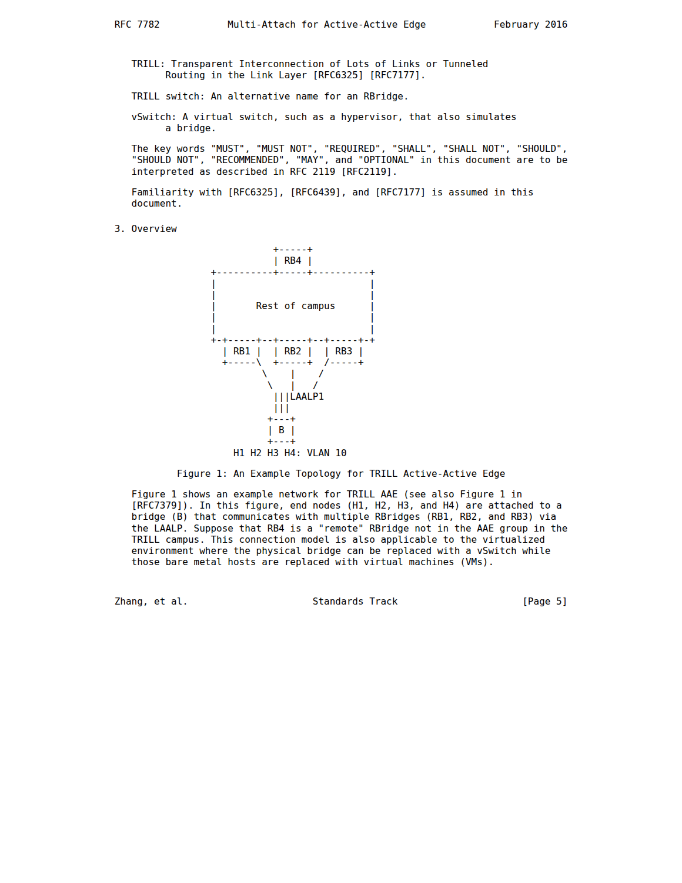RFC 7782 Multi-Attach for Active-Active Edge February 2016
TRILL: Transparent Interconnection of Lots of Links or Tunneled
Routing in the Link Layer [RFC6325] [RFC7177].
TRILL switch: An alternative name for an RBridge.
vSwitch: A virtual switch, such as a hypervisor, that also simulates
a bridge.
The key words "MUST", "MUST NOT", "REQUIRED", "SHALL", "SHALL NOT", "SHOULD", "SHOULD NOT", "RECOMMENDED", "MAY", and "OPTIONAL" in this document are to be interpreted as described in RFC 2119 [RFC2119].
Familiarity with [RFC6325], [RFC6439], and [RFC7177] is assumed in this document.
3. Overview
                            +-----+
                            | RB4 |
                 +----------+-----+----------+
                 |                           |
                 |                           |
                 |       Rest of campus      |
                 |                           |
                 |                           |
                 +-+-----+--+-----+--+-----+-+
                   | RB1 |  | RB2 |  | RB3 |
                   +-----\  +-----+  /-----+
                          \    |    /
                           \   |   /
                            |||LAALP1
                            |||
                           +---+
                           | B |
                           +---+
                     H1 H2 H3 H4: VLAN 10
Figure 1: An Example Topology for TRILL Active-Active Edge
Figure 1 shows an example network for TRILL AAE (see also Figure 1 in [RFC7379]). In this figure, end nodes (H1, H2, H3, and H4) are attached to a bridge (B) that communicates with multiple RBridges (RB1, RB2, and RB3) via the LAALP. Suppose that RB4 is a "remote" RBridge not in the AAE group in the TRILL campus. This connection model is also applicable to the virtualized environment where the physical bridge can be replaced with a vSwitch while those bare metal hosts are replaced with virtual machines (VMs).
Zhang, et al. Standards Track [Page 5]